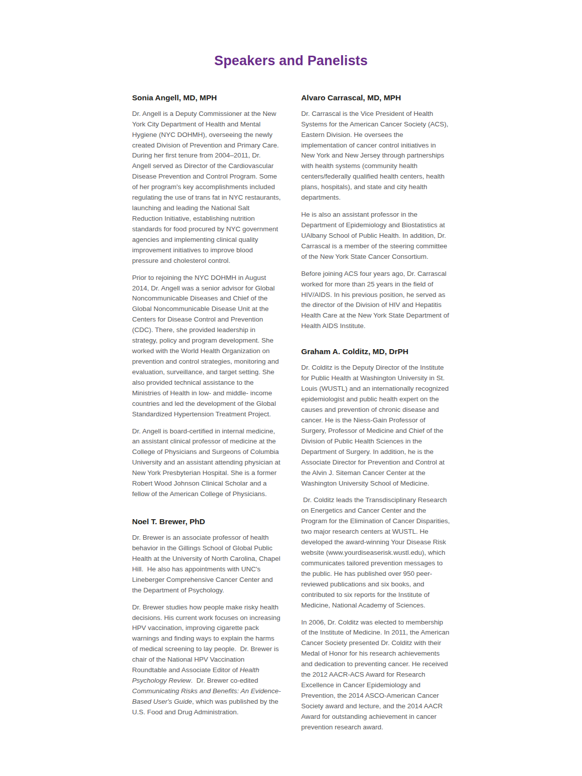Speakers and Panelists
Sonia Angell, MD, MPH
Dr. Angell is a Deputy Commissioner at the New York City Department of Health and Mental Hygiene (NYC DOHMH), overseeing the newly created Division of Prevention and Primary Care. During her first tenure from 2004–2011, Dr. Angell served as Director of the Cardiovascular Disease Prevention and Control Program. Some of her program's key accomplishments included regulating the use of trans fat in NYC restaurants, launching and leading the National Salt Reduction Initiative, establishing nutrition standards for food procured by NYC government agencies and implementing clinical quality improvement initiatives to improve blood pressure and cholesterol control.
Prior to rejoining the NYC DOHMH in August 2014, Dr. Angell was a senior advisor for Global Noncommunicable Diseases and Chief of the Global Noncommunicable Disease Unit at the Centers for Disease Control and Prevention (CDC). There, she provided leadership in strategy, policy and program development. She worked with the World Health Organization on prevention and control strategies, monitoring and evaluation, surveillance, and target setting. She also provided technical assistance to the Ministries of Health in low- and middle- income countries and led the development of the Global Standardized Hypertension Treatment Project.
Dr. Angell is board-certified in internal medicine, an assistant clinical professor of medicine at the College of Physicians and Surgeons of Columbia University and an assistant attending physician at New York Presbyterian Hospital. She is a former Robert Wood Johnson Clinical Scholar and a fellow of the American College of Physicians.
Noel T. Brewer, PhD
Dr. Brewer is an associate professor of health behavior in the Gillings School of Global Public Health at the University of North Carolina, Chapel Hill. He also has appointments with UNC's Lineberger Comprehensive Cancer Center and the Department of Psychology.
Dr. Brewer studies how people make risky health decisions. His current work focuses on increasing HPV vaccination, improving cigarette pack warnings and finding ways to explain the harms of medical screening to lay people. Dr. Brewer is chair of the National HPV Vaccination Roundtable and Associate Editor of Health Psychology Review. Dr. Brewer co-edited Communicating Risks and Benefits: An Evidence-Based User's Guide, which was published by the U.S. Food and Drug Administration.
Alvaro Carrascal, MD, MPH
Dr. Carrascal is the Vice President of Health Systems for the American Cancer Society (ACS), Eastern Division. He oversees the implementation of cancer control initiatives in New York and New Jersey through partnerships with health systems (community health centers/federally qualified health centers, health plans, hospitals), and state and city health departments.
He is also an assistant professor in the Department of Epidemiology and Biostatistics at UAlbany School of Public Health. In addition, Dr. Carrascal is a member of the steering committee of the New York State Cancer Consortium.
Before joining ACS four years ago, Dr. Carrascal worked for more than 25 years in the field of HIV/AIDS. In his previous position, he served as the director of the Division of HIV and Hepatitis Health Care at the New York State Department of Health AIDS Institute.
Graham A. Colditz, MD, DrPH
Dr. Colditz is the Deputy Director of the Institute for Public Health at Washington University in St. Louis (WUSTL) and an internationally recognized epidemiologist and public health expert on the causes and prevention of chronic disease and cancer. He is the Niess-Gain Professor of Surgery, Professor of Medicine and Chief of the Division of Public Health Sciences in the Department of Surgery. In addition, he is the Associate Director for Prevention and Control at the Alvin J. Siteman Cancer Center at the Washington University School of Medicine.
Dr. Colditz leads the Transdisciplinary Research on Energetics and Cancer Center and the Program for the Elimination of Cancer Disparities, two major research centers at WUSTL. He developed the award-winning Your Disease Risk website (www.yourdiseaserisk.wustl.edu), which communicates tailored prevention messages to the public. He has published over 950 peer-reviewed publications and six books, and contributed to six reports for the Institute of Medicine, National Academy of Sciences.
In 2006, Dr. Colditz was elected to membership of the Institute of Medicine. In 2011, the American Cancer Society presented Dr. Colditz with their Medal of Honor for his research achievements and dedication to preventing cancer. He received the 2012 AACR-ACS Award for Research Excellence in Cancer Epidemiology and Prevention, the 2014 ASCO-American Cancer Society award and lecture, and the 2014 AACR Award for outstanding achievement in cancer prevention research award.